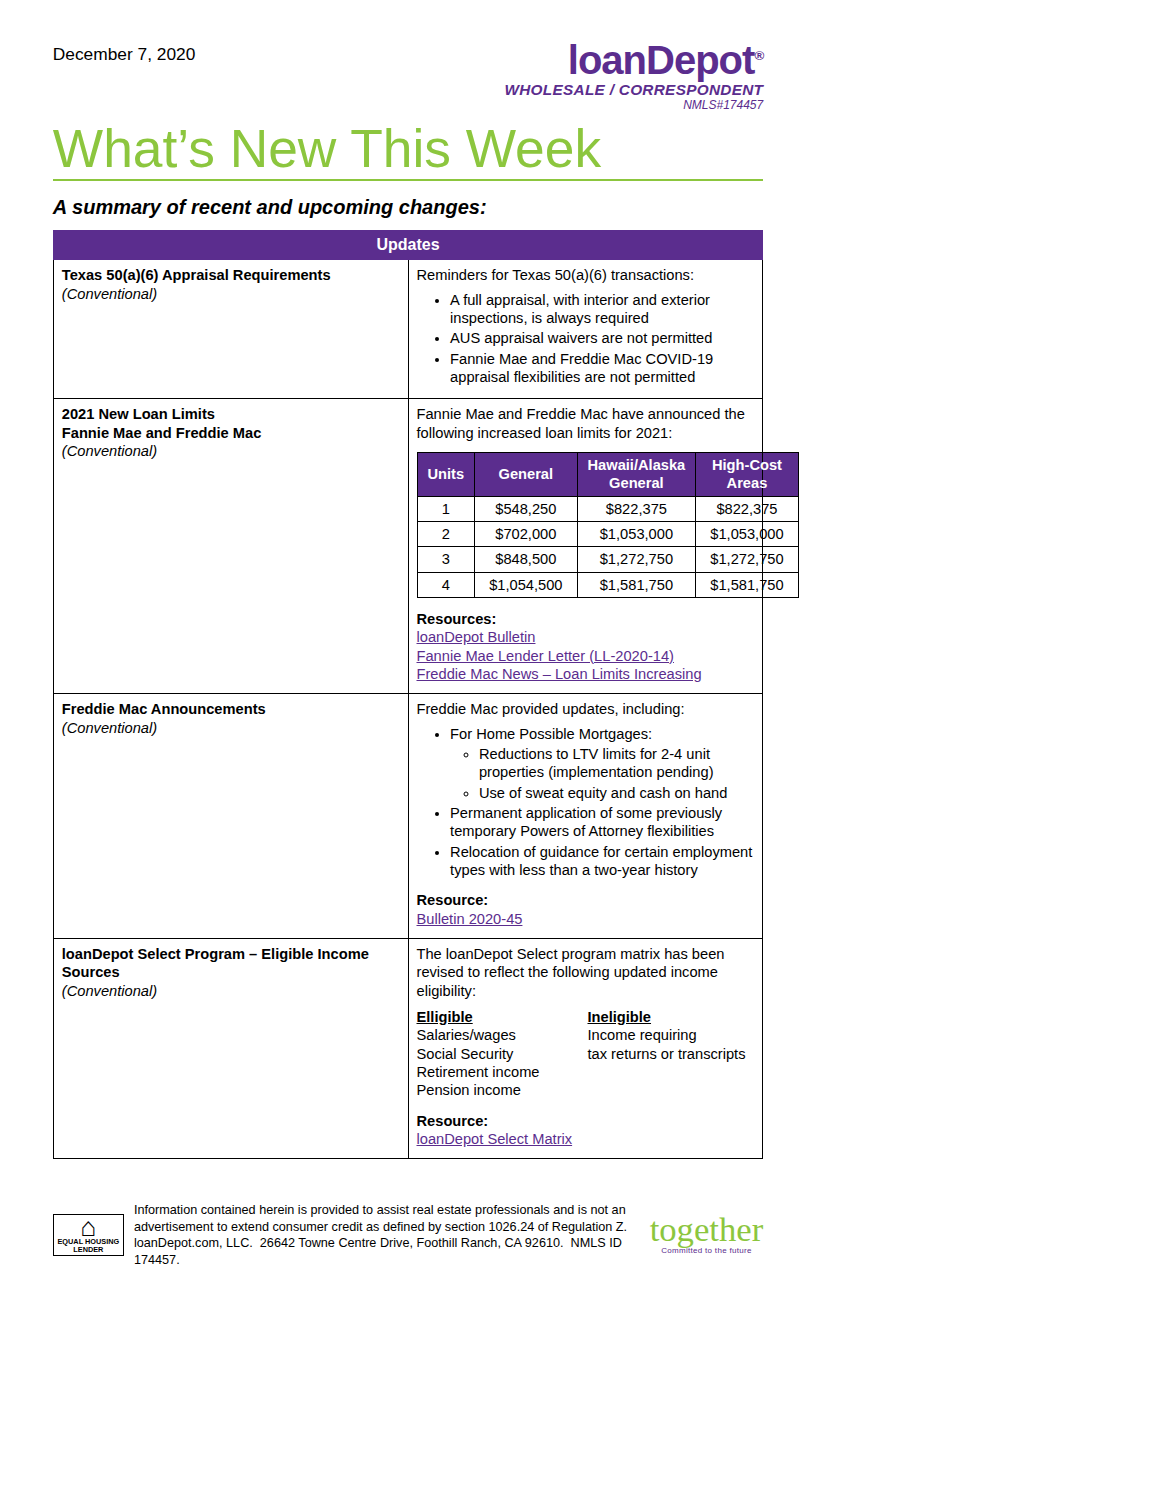December 7, 2020
loan Depot®
WHOLESALE / CORRESPONDENT
NMLS#174457
What’s New This Week
A summary of recent and upcoming changes:
| Updates |
| --- |
| Texas 50(a)(6) Appraisal Requirements (Conventional) | Reminders for Texas 50(a)(6) transactions: A full appraisal, with interior and exterior inspections, is always required AUS appraisal waivers are not permitted Fannie Mae and Freddie Mac COVID-19 appraisal flexibilities are not permitted |
| 2021 New Loan Limits Fannie Mae and Freddie Mac (Conventional) | Fannie Mae and Freddie Mac have announced the following increased loan limits for 2021: / Units / General / Hawaii/Alaska General / High-Cost Areas / / --- / --- / --- / --- / / 1 / $548,250 / $822,375 / $822,375 / / 2 / $702,000 / $1,053,000 / $1,053,000 / / 3 / $848,500 / $1,272,750 / $1,272,750 / / 4 / $1,054,500 / $1,581,750 / $1,581,750 / Resources: loanDepot Bulletin Fannie Mae Lender Letter (LL-2020-14) Freddie Mac News – Loan Limits Increasing |
| Freddie Mac Announcements (Conventional) | Freddie Mac provided updates, including: For Home Possible Mortgages: Reductions to LTV limits for 2-4 unit properties (implementation pending) Use of sweat equity and cash on hand Permanent application of some previously temporary Powers of Attorney flexibilities Relocation of guidance for certain employment types with less than a two-year history Resource: Bulletin 2020-45 |
| loanDepot Select Program – Eligible Income Sources (Conventional) | The loanDepot Select program matrix has been revised to reflect the following updated income eligibility: / Elligible / Ineligible / / Salaries/wages / Income requiring / / Social Security / tax returns or transcripts / / Retirement income / / / Pension income / / Resource: loanDepot Select Matrix |
⌂ EQUAL HOUSING
LENDER
Information contained herein is provided to assist real estate professionals and is not an advertisement to extend consumer credit as defined by section 1026.24 of Regulation Z. loanDepot.com, LLC. 26642 Towne Centre Drive, Foothill Ranch, CA 92610. NMLS ID 174457.
together
Committed to the future